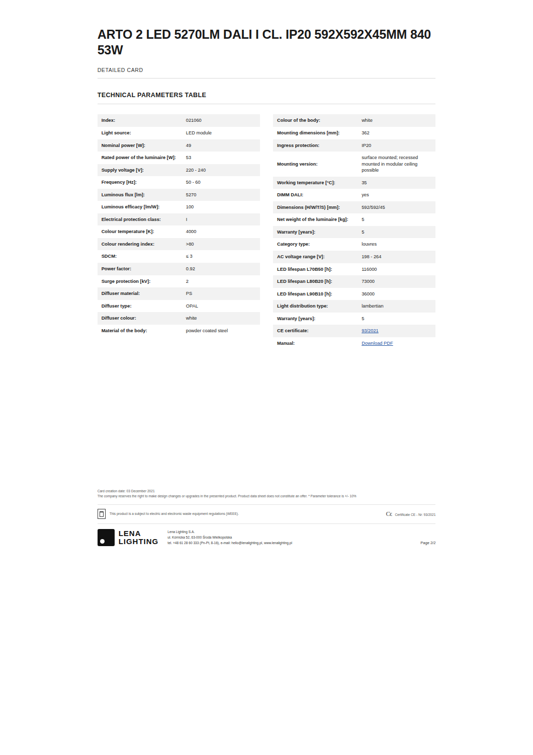ARTO 2 LED 5270LM DALI I CL. IP20 592X592X45MM 840 53W
DETAILED CARD
TECHNICAL PARAMETERS TABLE
| Index: | 021060 |
| Light source: | LED module |
| Nominal power [W]: | 49 |
| Rated power of the luminaire [W]: | 53 |
| Supply voltage [V]: | 220 - 240 |
| Frequency [Hz]: | 50 - 60 |
| Luminous flux [lm]: | 5270 |
| Luminous efficacy [lm/W]: | 100 |
| Electrical protection class: | I |
| Colour temperature [K]: | 4000 |
| Colour rendering index: | >80 |
| SDCM: | ≤ 3 |
| Power factor: | 0.92 |
| Surge protection [kV]: | 2 |
| Diffuser material: | PS |
| Diffuser type: | OPAL |
| Diffuser colour: | white |
| Material of the body: | powder coated steel |
| Colour of the body: | white |
| Mounting dimensions [mm]: | 362 |
| Ingress protection: | IP20 |
| Mounting version: | surface mounted; recessed mounted in modular ceiling possible |
| Working temperature [°C]: | 35 |
| DIMM DALI: | yes |
| Dimensions (H/W/T/S) [mm]: | 592/592/45 |
| Net weight of the luminaire [kg]: | 5 |
| Warranty [years]: | 5 |
| Category type: | louvres |
| AC voltage range [V]: | 198 - 264 |
| LED lifespan L70B50 [h]: | 116000 |
| LED lifespan L80B20 [h]: | 73000 |
| LED lifespan L90B10 [h]: | 36000 |
| Light distribution type: | lambertian |
| Warranty [years]: | 5 |
| CE certificate: | 93/2021 |
| Manual: | Download PDF |
Card creation date: 03 December 2021
The company reserves the right to make design changes or upgrades in the presented product. Product data sheet does not constitute an offer. * Parameter tolerance is +/- 10%
This product is a subject to electric and electronic waste equipment regulations (WEEE). Cϵ Certificate CE - Nr: 93/2021
LENA LIGHTING Lena Lighting S.A.
ul. Kórnicka 52, 63-000 Środa Wielkopolska
tel. +48 61 28 60 333 (Pn-Pt, 8-16), e-mail: hello@lenalighting.pl, www.lenalighting.pl
Page 2/2